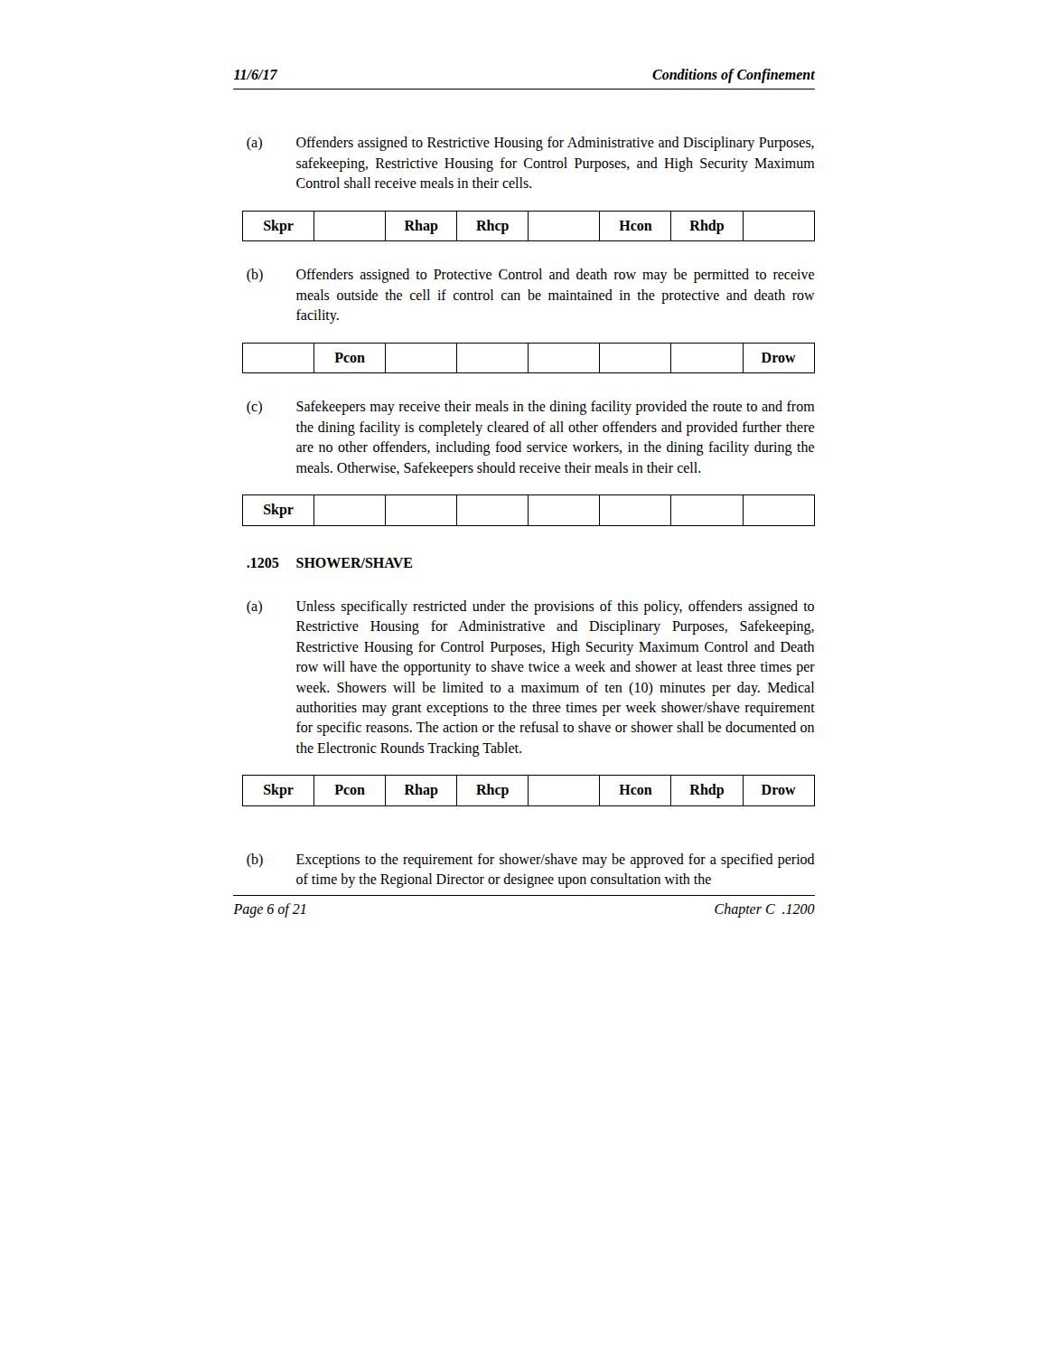11/6/17 Conditions of Confinement
(a)
Offenders assigned to Restrictive Housing for Administrative and Disciplinary Purposes, safekeeping, Restrictive Housing for Control Purposes, and High Security Maximum Control shall receive meals in their cells.
| Skpr | | Rhap | Rhcp | | Hcon | Rhdp | |
(b)
Offenders assigned to Protective Control and death row may be permitted to receive meals outside the cell if control can be maintained in the protective and death row facility.
| | Pcon | | | | | | Drow |
(c)
Safekeepers may receive their meals in the dining facility provided the route to and from the dining facility is completely cleared of all other offenders and provided further there are no other offenders, including food service workers, in the dining facility during the meals. Otherwise, Safekeepers should receive their meals in their cell.
| Skpr | | | | | | | |
.1205
SHOWER/SHAVE
(a)
Unless specifically restricted under the provisions of this policy, offenders assigned to Restrictive Housing for Administrative and Disciplinary Purposes, Safekeeping, Restrictive Housing for Control Purposes, High Security Maximum Control and Death row will have the opportunity to shave twice a week and shower at least three times per week. Showers will be limited to a maximum of ten (10) minutes per day. Medical authorities may grant exceptions to the three times per week shower/shave requirement for specific reasons. The action or the refusal to shave or shower shall be documented on the Electronic Rounds Tracking Tablet.
| Skpr | Pcon | Rhap | Rhcp | | Hcon | Rhdp | Drow |
(b)
Exceptions to the requirement for shower/shave may be approved for a specified period of time by the Regional Director or designee upon consultation with the
Page 6 of 21 Chapter C .1200